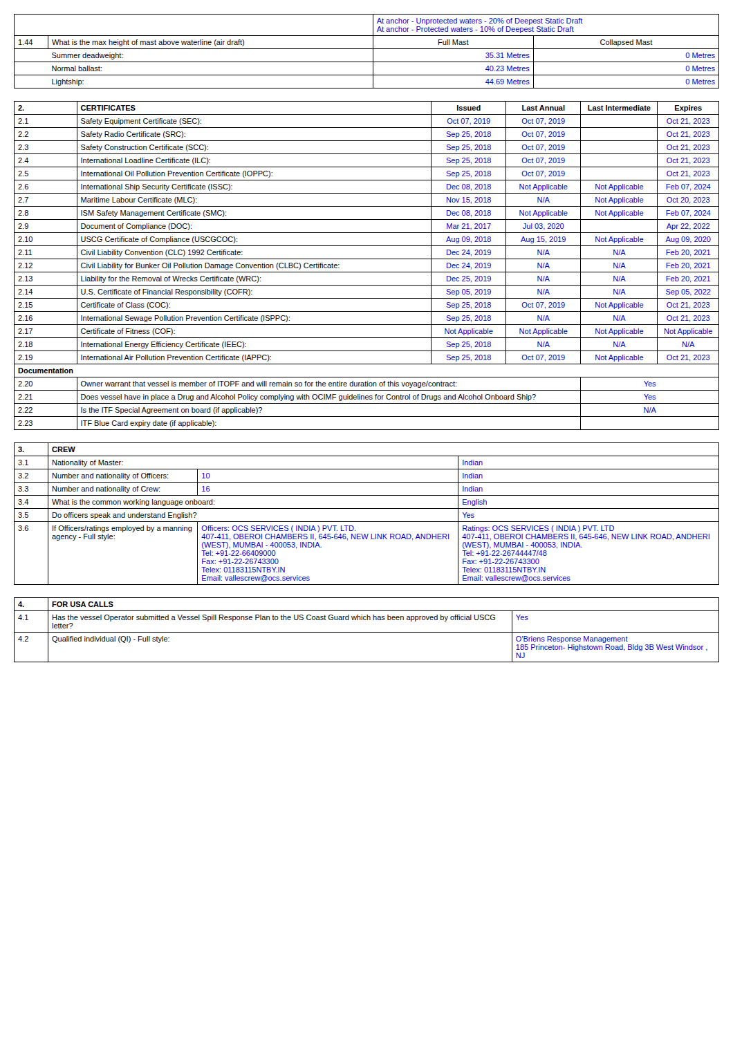| | | At anchor - Unprotected waters - 20% of Deepest Static Draft At anchor - Protected waters - 10% of Deepest Static Draft |
| 1.44 | What is the max height of mast above waterline (air draft) | Full Mast | Collapsed Mast |
| | Summer deadweight: | 35.31 Metres | 0 Metres |
| | Normal ballast: | 40.23 Metres | 0 Metres |
| | Lightship: | 44.69 Metres | 0 Metres |
| 2. | CERTIFICATES | Issued | Last Annual | Last Intermediate | Expires |
| 2.1 | Safety Equipment Certificate (SEC): | Oct 07, 2019 | Oct 07, 2019 | | Oct 21, 2023 |
| 2.2 | Safety Radio Certificate (SRC): | Sep 25, 2018 | Oct 07, 2019 | | Oct 21, 2023 |
| 2.3 | Safety Construction Certificate (SCC): | Sep 25, 2018 | Oct 07, 2019 | | Oct 21, 2023 |
| 2.4 | International Loadline Certificate (ILC): | Sep 25, 2018 | Oct 07, 2019 | | Oct 21, 2023 |
| 2.5 | International Oil Pollution Prevention Certificate (IOPPC): | Sep 25, 2018 | Oct 07, 2019 | | Oct 21, 2023 |
| 2.6 | International Ship Security Certificate (ISSC): | Dec 08, 2018 | Not Applicable | Not Applicable | Feb 07, 2024 |
| 2.7 | Maritime Labour Certificate (MLC): | Nov 15, 2018 | N/A | Not Applicable | Oct 20, 2023 |
| 2.8 | ISM Safety Management Certificate (SMC): | Dec 08, 2018 | Not Applicable | Not Applicable | Feb 07, 2024 |
| 2.9 | Document of Compliance (DOC): | Mar 21, 2017 | Jul 03, 2020 | | Apr 22, 2022 |
| 2.10 | USCG Certificate of Compliance (USCGCOC): | Aug 09, 2018 | Aug 15, 2019 | Not Applicable | Aug 09, 2020 |
| 2.11 | Civil Liability Convention (CLC) 1992 Certificate: | Dec 24, 2019 | N/A | N/A | Feb 20, 2021 |
| 2.12 | Civil Liability for Bunker Oil Pollution Damage Convention (CLBC) Certificate: | Dec 24, 2019 | N/A | N/A | Feb 20, 2021 |
| 2.13 | Liability for the Removal of Wrecks Certificate (WRC): | Dec 25, 2019 | N/A | N/A | Feb 20, 2021 |
| 2.14 | U.S. Certificate of Financial Responsibility (COFR): | Sep 05, 2019 | N/A | N/A | Sep 05, 2022 |
| 2.15 | Certificate of Class (COC): | Sep 25, 2018 | Oct 07, 2019 | Not Applicable | Oct 21, 2023 |
| 2.16 | International Sewage Pollution Prevention Certificate (ISPPC): | Sep 25, 2018 | N/A | N/A | Oct 21, 2023 |
| 2.17 | Certificate of Fitness (COF): | Not Applicable | Not Applicable | Not Applicable | Not Applicable |
| 2.18 | International Energy Efficiency Certificate (IEEC): | Sep 25, 2018 | N/A | N/A | N/A |
| 2.19 | International Air Pollution Prevention Certificate (IAPPC): | Sep 25, 2018 | Oct 07, 2019 | Not Applicable | Oct 21, 2023 |
| Documentation | |
| 2.20 | Owner warrant that vessel is member of ITOPF and will remain so for the entire duration of this voyage/contract: | Yes |
| 2.21 | Does vessel have in place a Drug and Alcohol Policy complying with OCIMF guidelines for Control of Drugs and Alcohol Onboard Ship? | Yes |
| 2.22 | Is the ITF Special Agreement on board (if applicable)? | N/A |
| 2.23 | ITF Blue Card expiry date (if applicable): | |
| 3. | CREW |
| 3.1 | Nationality of Master: | Indian |
| 3.2 | Number and nationality of Officers: | 10 | Indian |
| 3.3 | Number and nationality of Crew: | 16 | Indian |
| 3.4 | What is the common working language onboard: | English |
| 3.5 | Do officers speak and understand English? | Yes |
| 3.6 | If Officers/ratings employed by a manning agency - Full style: | Officers: OCS SERVICES ( INDIA ) PVT. LTD. 407-411, OBEROI CHAMBERS II, 645-646, NEW LINK ROAD, ANDHERI (WEST), MUMBAI - 400053, INDIA. Tel: +91-22-66409000 Fax: +91-22-26743300 Telex: 01183115NTBY.IN Email: vallescrew@ocs.services | Ratings: OCS SERVICES ( INDIA ) PVT. LTD 407-411, OBEROI CHAMBERS II, 645-646, NEW LINK ROAD, ANDHERI (WEST), MUMBAI - 400053, INDIA. Tel: +91-22-26744447/48 Fax: +91-22-26743300 Telex: 01183115NTBY.IN Email: vallescrew@ocs.services |
| 4. | FOR USA CALLS |
| 4.1 | Has the vessel Operator submitted a Vessel Spill Response Plan to the US Coast Guard which has been approved by official USCG letter? | Yes |
| 4.2 | Qualified individual (QI) - Full style: | O'Briens Response Management 185 Princeton- Highstown Road, Bldg 3B West Windsor , NJ |